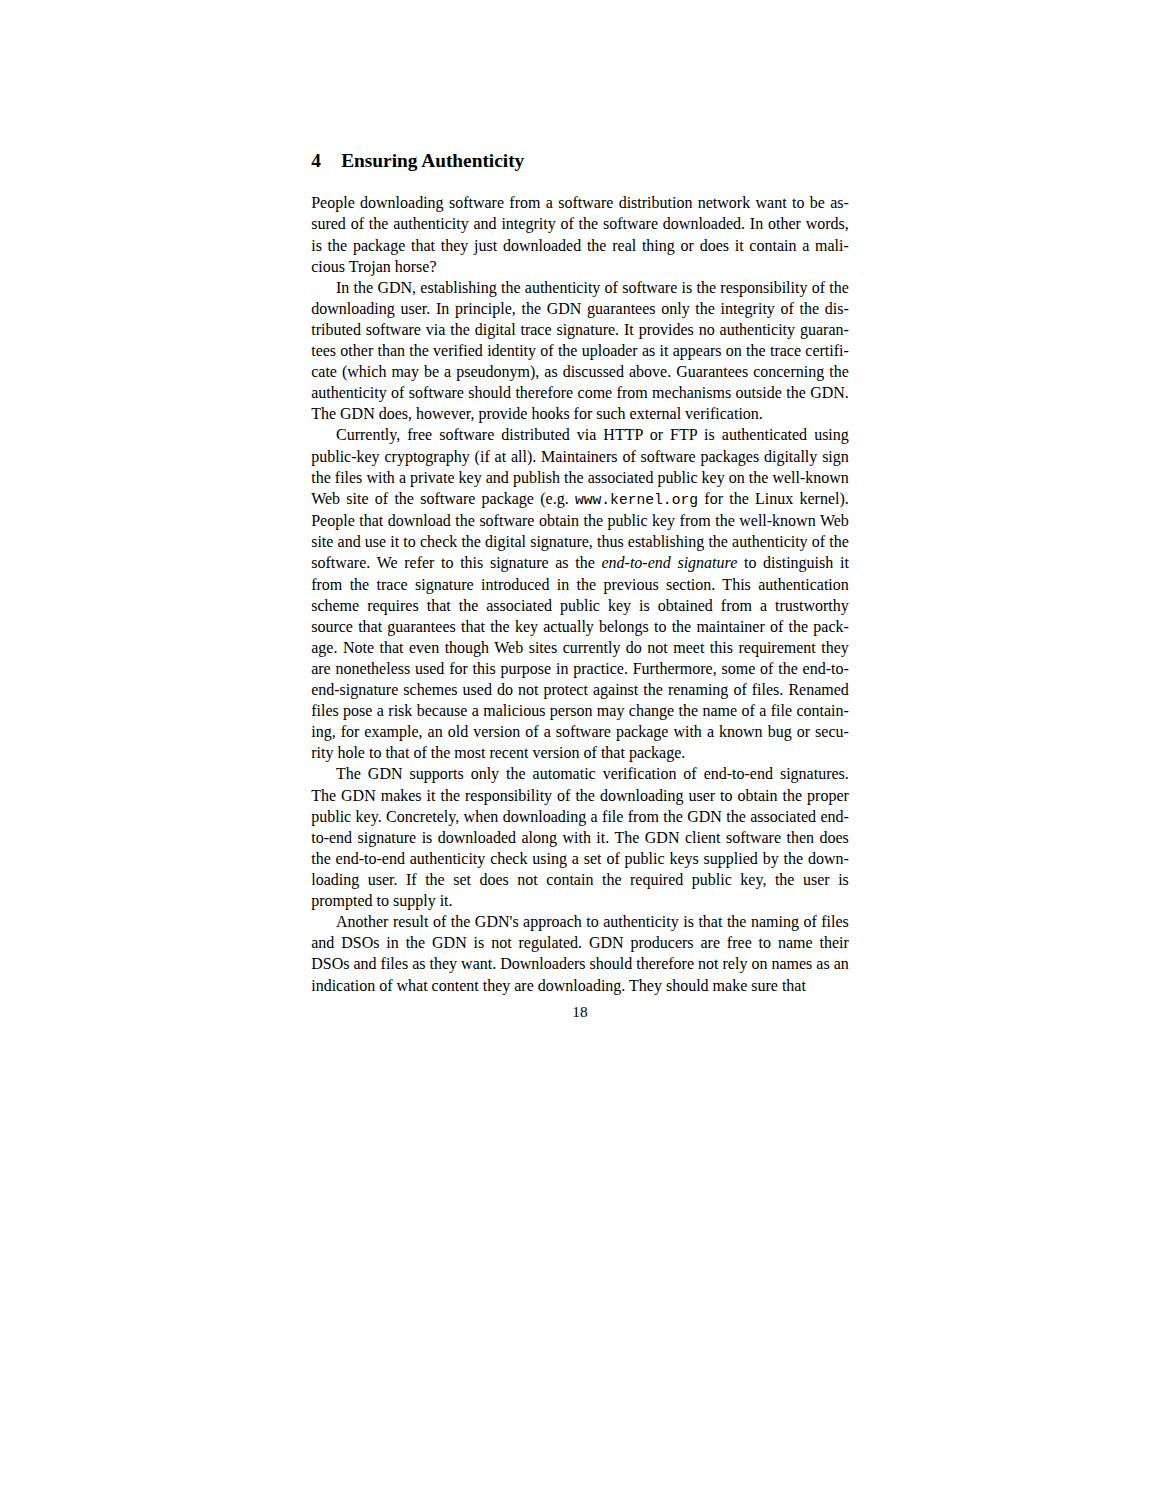4 Ensuring Authenticity
People downloading software from a software distribution network want to be assured of the authenticity and integrity of the software downloaded. In other words, is the package that they just downloaded the real thing or does it contain a malicious Trojan horse?
In the GDN, establishing the authenticity of software is the responsibility of the downloading user. In principle, the GDN guarantees only the integrity of the distributed software via the digital trace signature. It provides no authenticity guarantees other than the verified identity of the uploader as it appears on the trace certificate (which may be a pseudonym), as discussed above. Guarantees concerning the authenticity of software should therefore come from mechanisms outside the GDN. The GDN does, however, provide hooks for such external verification.
Currently, free software distributed via HTTP or FTP is authenticated using public-key cryptography (if at all). Maintainers of software packages digitally sign the files with a private key and publish the associated public key on the well-known Web site of the software package (e.g. www.kernel.org for the Linux kernel). People that download the software obtain the public key from the well-known Web site and use it to check the digital signature, thus establishing the authenticity of the software. We refer to this signature as the end-to-end signature to distinguish it from the trace signature introduced in the previous section. This authentication scheme requires that the associated public key is obtained from a trustworthy source that guarantees that the key actually belongs to the maintainer of the package. Note that even though Web sites currently do not meet this requirement they are nonetheless used for this purpose in practice. Furthermore, some of the end-to-end-signature schemes used do not protect against the renaming of files. Renamed files pose a risk because a malicious person may change the name of a file containing, for example, an old version of a software package with a known bug or security hole to that of the most recent version of that package.
The GDN supports only the automatic verification of end-to-end signatures. The GDN makes it the responsibility of the downloading user to obtain the proper public key. Concretely, when downloading a file from the GDN the associated end-to-end signature is downloaded along with it. The GDN client software then does the end-to-end authenticity check using a set of public keys supplied by the downloading user. If the set does not contain the required public key, the user is prompted to supply it.
Another result of the GDN's approach to authenticity is that the naming of files and DSOs in the GDN is not regulated. GDN producers are free to name their DSOs and files as they want. Downloaders should therefore not rely on names as an indication of what content they are downloading. They should make sure that
18